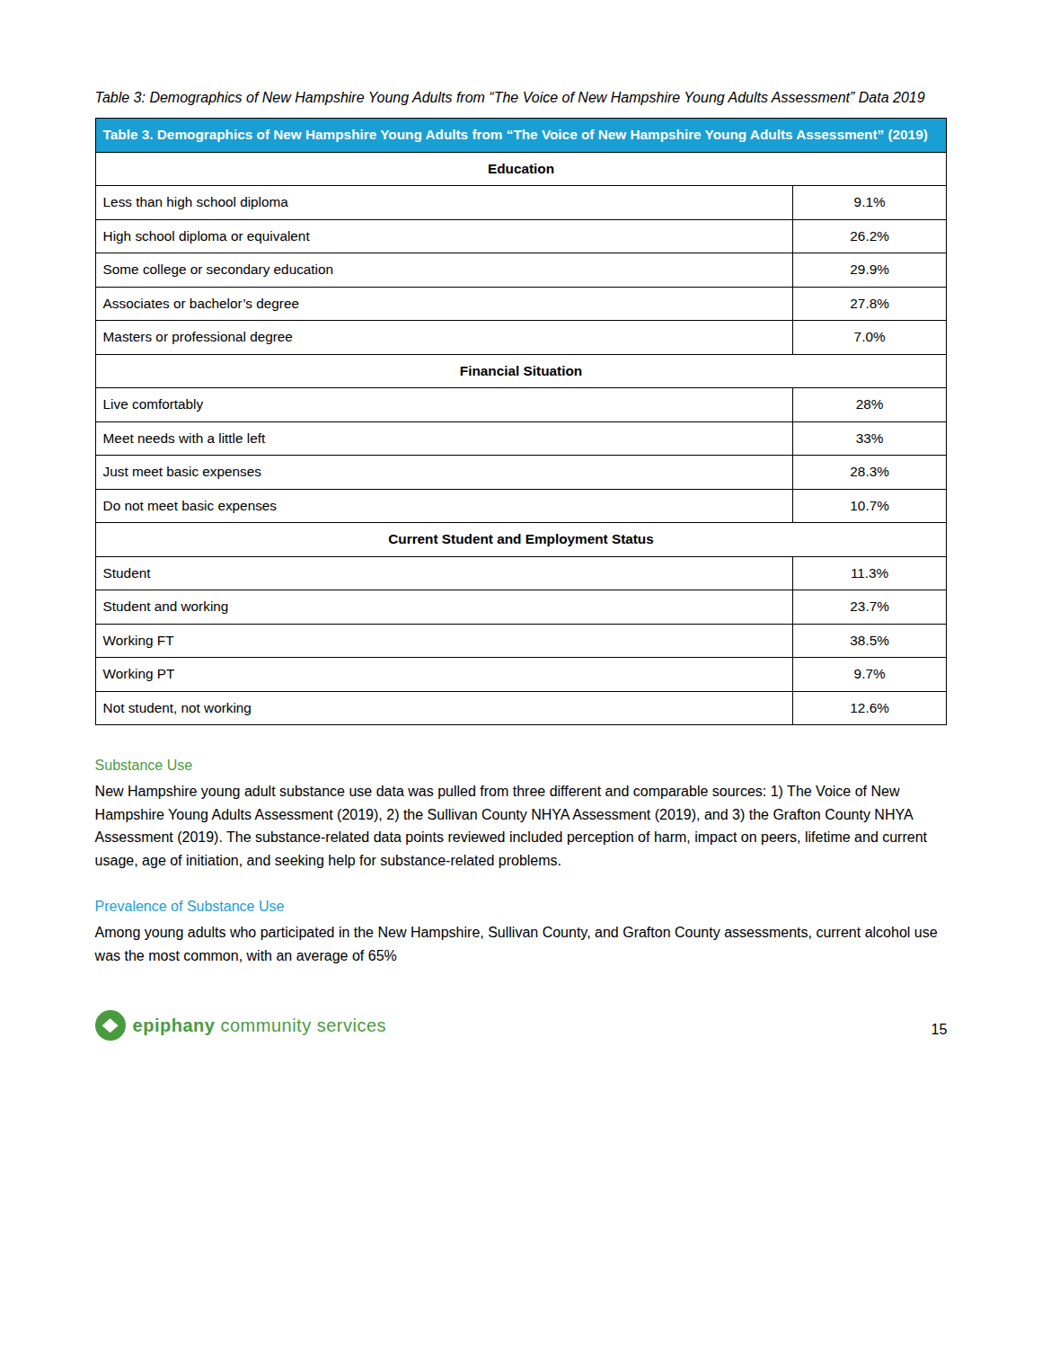Table 3: Demographics of New Hampshire Young Adults from “The Voice of New Hampshire Young Adults Assessment” Data 2019
| Table 3. Demographics of New Hampshire Young Adults from “The Voice of New Hampshire Young Adults Assessment” (2019) |
| --- |
| Education |
| Less than high school diploma | 9.1% |
| High school diploma or equivalent | 26.2% |
| Some college or secondary education | 29.9% |
| Associates or bachelor’s degree | 27.8% |
| Masters or professional degree | 7.0% |
| Financial Situation |
| Live comfortably | 28% |
| Meet needs with a little left | 33% |
| Just meet basic expenses | 28.3% |
| Do not meet basic expenses | 10.7% |
| Current Student and Employment Status |
| Student | 11.3% |
| Student and working | 23.7% |
| Working FT | 38.5% |
| Working PT | 9.7% |
| Not student, not working | 12.6% |
Substance Use
New Hampshire young adult substance use data was pulled from three different and comparable sources: 1) The Voice of New Hampshire Young Adults Assessment (2019), 2) the Sullivan County NHYA Assessment (2019), and 3) the Grafton County NHYA Assessment (2019). The substance-related data points reviewed included perception of harm, impact on peers, lifetime and current usage, age of initiation, and seeking help for substance-related problems.
Prevalence of Substance Use
Among young adults who participated in the New Hampshire, Sullivan County, and Grafton County assessments, current alcohol use was the most common, with an average of 65%
epiphany community services
15